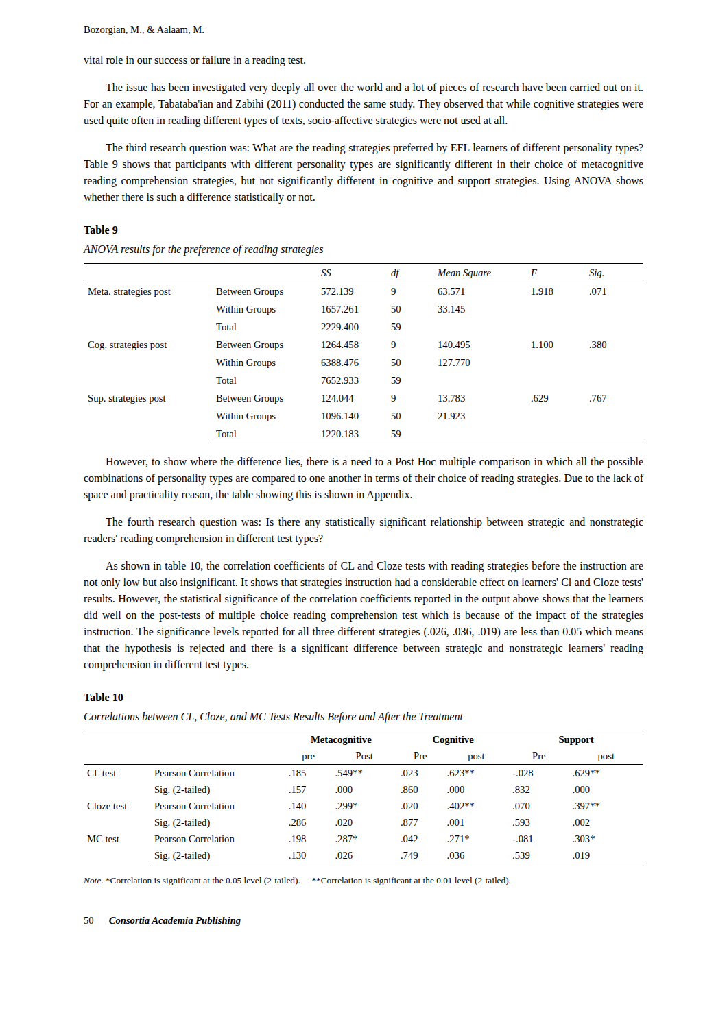Bozorgian, M., & Aalaam, M.
vital role in our success or failure in a reading test.
The issue has been investigated very deeply all over the world and a lot of pieces of research have been carried out on it. For an example, Tabataba'ian and Zabihi (2011) conducted the same study. They observed that while cognitive strategies were used quite often in reading different types of texts, socio-affective strategies were not used at all.
The third research question was: What are the reading strategies preferred by EFL learners of different personality types? Table 9 shows that participants with different personality types are significantly different in their choice of metacognitive reading comprehension strategies, but not significantly different in cognitive and support strategies. Using ANOVA shows whether there is such a difference statistically or not.
Table 9
ANOVA results for the preference of reading strategies
| | | SS | df | Mean Square | F | Sig. |
| --- | --- | --- | --- | --- | --- | --- |
| Meta. strategies post | Between Groups | 572.139 | 9 | 63.571 | 1.918 | .071 |
| Within Groups | 1657.261 | 50 | 33.145 | | |
| Total | 2229.400 | 59 | | | |
| Cog. strategies post | Between Groups | 1264.458 | 9 | 140.495 | 1.100 | .380 |
| Within Groups | 6388.476 | 50 | 127.770 | | |
| Total | 7652.933 | 59 | | | |
| Sup. strategies post | Between Groups | 124.044 | 9 | 13.783 | .629 | .767 |
| Within Groups | 1096.140 | 50 | 21.923 | | |
| Total | 1220.183 | 59 | | | |
However, to show where the difference lies, there is a need to a Post Hoc multiple comparison in which all the possible combinations of personality types are compared to one another in terms of their choice of reading strategies. Due to the lack of space and practicality reason, the table showing this is shown in Appendix.
The fourth research question was: Is there any statistically significant relationship between strategic and nonstrategic readers' reading comprehension in different test types?
As shown in table 10, the correlation coefficients of CL and Cloze tests with reading strategies before the instruction are not only low but also insignificant. It shows that strategies instruction had a considerable effect on learners' Cl and Cloze tests' results. However, the statistical significance of the correlation coefficients reported in the output above shows that the learners did well on the post-tests of multiple choice reading comprehension test which is because of the impact of the strategies instruction. The significance levels reported for all three different strategies (.026, .036, .019) are less than 0.05 which means that the hypothesis is rejected and there is a significant difference between strategic and nonstrategic learners' reading comprehension in different test types.
Table 10
Correlations between CL, Cloze, and MC Tests Results Before and After the Treatment
| | | Metacognitive | Cognitive | Support |
| --- | --- | --- | --- | --- |
| | | pre | Post | Pre | post | Pre | post |
| CL test | Pearson Correlation | .185 | .549** | .023 | .623** | -.028 | .629** |
| Sig. (2-tailed) | .157 | .000 | .860 | .000 | .832 | .000 |
| Cloze test | Pearson Correlation | .140 | .299* | .020 | .402** | .070 | .397** |
| Sig. (2-tailed) | .286 | .020 | .877 | .001 | .593 | .002 |
| MC test | Pearson Correlation | .198 | .287* | .042 | .271* | -.081 | .303* |
| Sig. (2-tailed) | .130 | .026 | .749 | .036 | .539 | .019 |
Note. *Correlation is significant at the 0.05 level (2-tailed). **Correlation is significant at the 0.01 level (2-tailed).
50 Consortia Academia Publishing